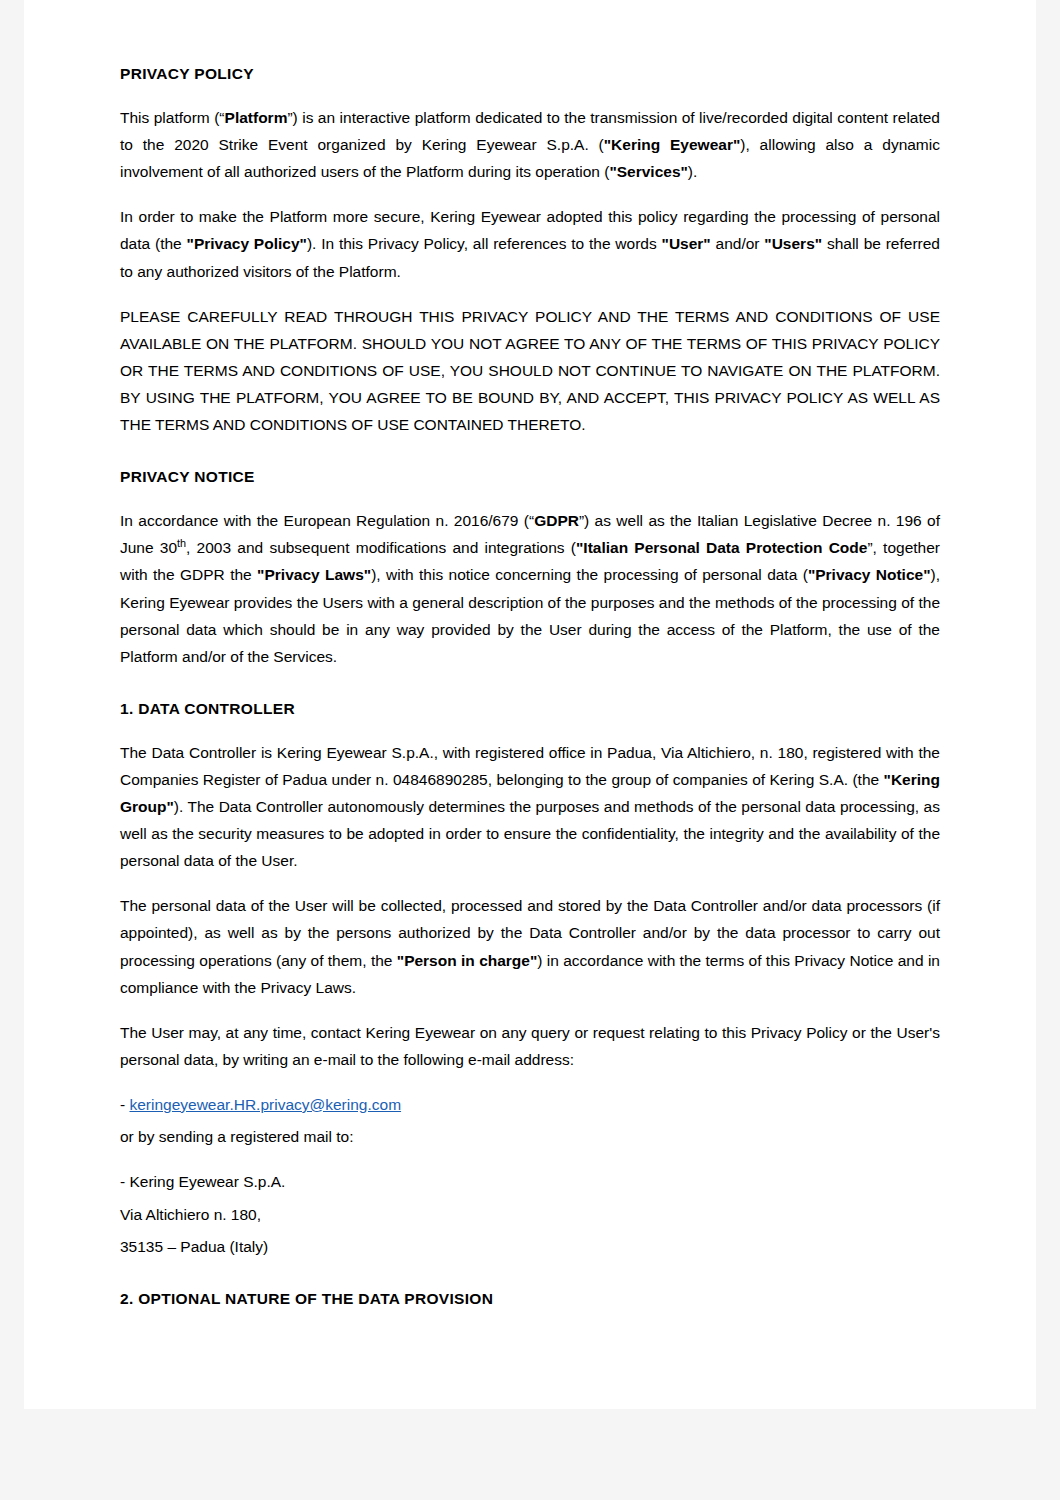PRIVACY POLICY
This platform (“Platform”) is an interactive platform dedicated to the transmission of live/recorded digital content related to the 2020 Strike Event organized by Kering Eyewear S.p.A. ("Kering Eyewear"), allowing also a dynamic involvement of all authorized users of the Platform during its operation ("Services").
In order to make the Platform more secure, Kering Eyewear adopted this policy regarding the processing of personal data (the "Privacy Policy"). In this Privacy Policy, all references to the words "User" and/or "Users" shall be referred to any authorized visitors of the Platform.
PLEASE CAREFULLY READ THROUGH THIS PRIVACY POLICY AND THE TERMS AND CONDITIONS OF USE AVAILABLE ON THE PLATFORM. SHOULD YOU NOT AGREE TO ANY OF THE TERMS OF THIS PRIVACY POLICY OR THE TERMS AND CONDITIONS OF USE, YOU SHOULD NOT CONTINUE TO NAVIGATE ON THE PLATFORM. BY USING THE PLATFORM, YOU AGREE TO BE BOUND BY, AND ACCEPT, THIS PRIVACY POLICY AS WELL AS THE TERMS AND CONDITIONS OF USE CONTAINED THERETO.
PRIVACY NOTICE
In accordance with the European Regulation n. 2016/679 (“GDPR”) as well as the Italian Legislative Decree n. 196 of June 30th, 2003 and subsequent modifications and integrations ("Italian Personal Data Protection Code”, together with the GDPR the "Privacy Laws"), with this notice concerning the processing of personal data ("Privacy Notice"), Kering Eyewear provides the Users with a general description of the purposes and the methods of the processing of the personal data which should be in any way provided by the User during the access of the Platform, the use of the Platform and/or of the Services.
1. DATA CONTROLLER
The Data Controller is Kering Eyewear S.p.A., with registered office in Padua, Via Altichiero, n. 180, registered with the Companies Register of Padua under n. 04846890285, belonging to the group of companies of Kering S.A. (the "Kering Group"). The Data Controller autonomously determines the purposes and methods of the personal data processing, as well as the security measures to be adopted in order to ensure the confidentiality, the integrity and the availability of the personal data of the User.
The personal data of the User will be collected, processed and stored by the Data Controller and/or data processors (if appointed), as well as by the persons authorized by the Data Controller and/or by the data processor to carry out processing operations (any of them, the "Person in charge") in accordance with the terms of this Privacy Notice and in compliance with the Privacy Laws.
The User may, at any time, contact Kering Eyewear on any query or request relating to this Privacy Policy or the User's personal data, by writing an e-mail to the following e-mail address:
- keringeyewear.HR.privacy@kering.com
or by sending a registered mail to:
- Kering Eyewear S.p.A.
Via Altichiero n. 180,
35135 – Padua (Italy)
2. OPTIONAL NATURE OF THE DATA PROVISION